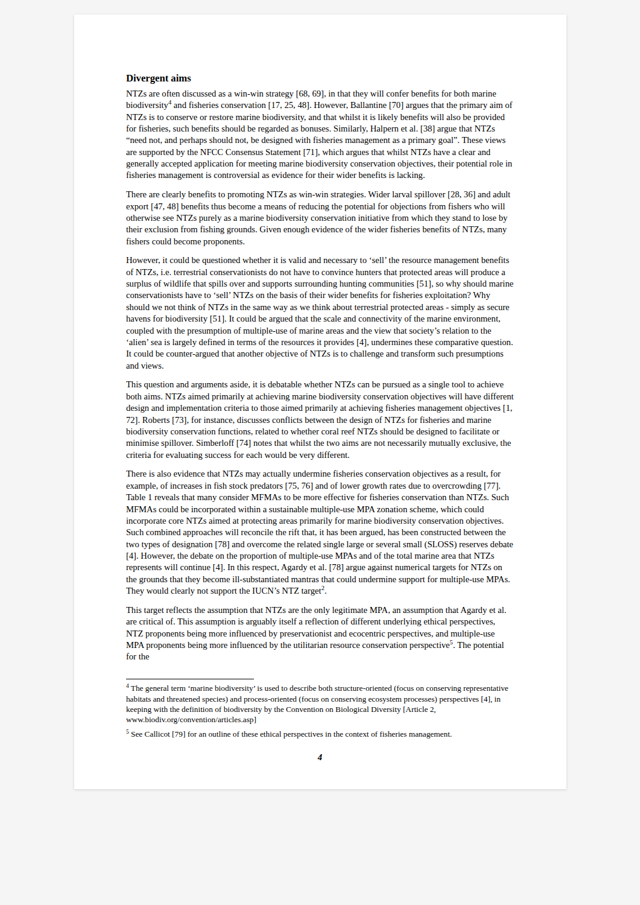Divergent aims
NTZs are often discussed as a win-win strategy [68, 69], in that they will confer benefits for both marine biodiversity4 and fisheries conservation [17, 25, 48]. However, Ballantine [70] argues that the primary aim of NTZs is to conserve or restore marine biodiversity, and that whilst it is likely benefits will also be provided for fisheries, such benefits should be regarded as bonuses. Similarly, Halpern et al. [38] argue that NTZs “need not, and perhaps should not, be designed with fisheries management as a primary goal”. These views are supported by the NFCC Consensus Statement [71], which argues that whilst NTZs have a clear and generally accepted application for meeting marine biodiversity conservation objectives, their potential role in fisheries management is controversial as evidence for their wider benefits is lacking.
There are clearly benefits to promoting NTZs as win-win strategies. Wider larval spillover [28, 36] and adult export [47, 48] benefits thus become a means of reducing the potential for objections from fishers who will otherwise see NTZs purely as a marine biodiversity conservation initiative from which they stand to lose by their exclusion from fishing grounds. Given enough evidence of the wider fisheries benefits of NTZs, many fishers could become proponents.
However, it could be questioned whether it is valid and necessary to ‘sell’ the resource management benefits of NTZs, i.e. terrestrial conservationists do not have to convince hunters that protected areas will produce a surplus of wildlife that spills over and supports surrounding hunting communities [51], so why should marine conservationists have to ‘sell’ NTZs on the basis of their wider benefits for fisheries exploitation? Why should we not think of NTZs in the same way as we think about terrestrial protected areas - simply as secure havens for biodiversity [51]. It could be argued that the scale and connectivity of the marine environment, coupled with the presumption of multiple-use of marine areas and the view that society’s relation to the ‘alien’ sea is largely defined in terms of the resources it provides [4], undermines these comparative question. It could be counter-argued that another objective of NTZs is to challenge and transform such presumptions and views.
This question and arguments aside, it is debatable whether NTZs can be pursued as a single tool to achieve both aims. NTZs aimed primarily at achieving marine biodiversity conservation objectives will have different design and implementation criteria to those aimed primarily at achieving fisheries management objectives [1, 72]. Roberts [73], for instance, discusses conflicts between the design of NTZs for fisheries and marine biodiversity conservation functions, related to whether coral reef NTZs should be designed to facilitate or minimise spillover. Simberloff [74] notes that whilst the two aims are not necessarily mutually exclusive, the criteria for evaluating success for each would be very different.
There is also evidence that NTZs may actually undermine fisheries conservation objectives as a result, for example, of increases in fish stock predators [75, 76] and of lower growth rates due to overcrowding [77]. Table 1 reveals that many consider MFMAs to be more effective for fisheries conservation than NTZs. Such MFMAs could be incorporated within a sustainable multiple-use MPA zonation scheme, which could incorporate core NTZs aimed at protecting areas primarily for marine biodiversity conservation objectives. Such combined approaches will reconcile the rift that, it has been argued, has been constructed between the two types of designation [78] and overcome the related single large or several small (SLOSS) reserves debate [4]. However, the debate on the proportion of multiple-use MPAs and of the total marine area that NTZs represents will continue [4]. In this respect, Agardy et al. [78] argue against numerical targets for NTZs on the grounds that they become ill-substantiated mantras that could undermine support for multiple-use MPAs. They would clearly not support the IUCN’s NTZ target2.
This target reflects the assumption that NTZs are the only legitimate MPA, an assumption that Agardy et al. are critical of. This assumption is arguably itself a reflection of different underlying ethical perspectives, NTZ proponents being more influenced by preservationist and ecocentric perspectives, and multiple-use MPA proponents being more influenced by the utilitarian resource conservation perspective5. The potential for the
4 The general term ‘marine biodiversity’ is used to describe both structure-oriented (focus on conserving representative habitats and threatened species) and process-oriented (focus on conserving ecosystem processes) perspectives [4], in keeping with the definition of biodiversity by the Convention on Biological Diversity [Article 2, www.biodiv.org/convention/articles.asp]
5 See Callicot [79] for an outline of these ethical perspectives in the context of fisheries management.
4